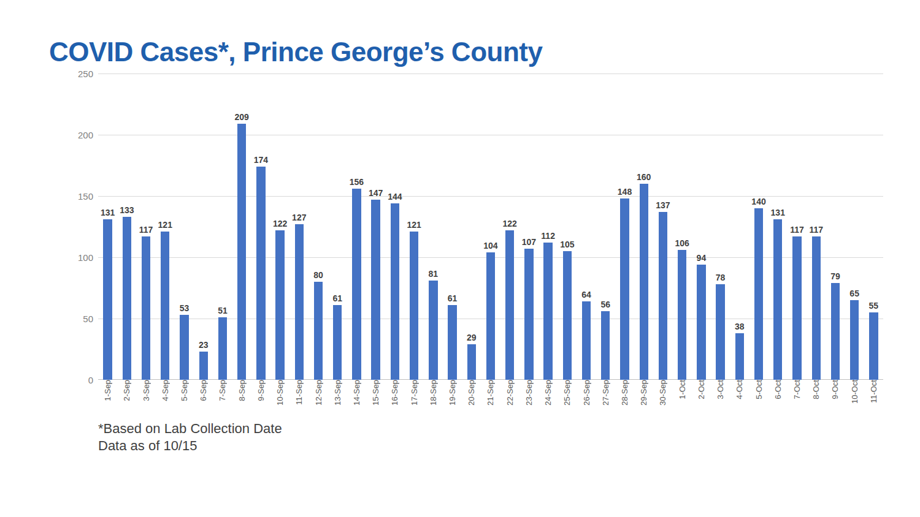COVID Cases*, Prince George’s County
250
200
150
100
50
0
131
133
117
121
53
23
51
209
174
122
127
80
61
156
147
144
121
81
61
29
104
122
107
112
105
64
56
148
160
137
106
94
78
38
140
131
117
117
79
65
55
1-Sep
2-Sep
3-Sep
4-Sep
5-Sep
6-Sep
7-Sep
8-Sep
9-Sep
10-Sep
11-Sep
12-Sep
13-Sep
14-Sep
15-Sep
16-Sep
17-Sep
18-Sep
19-Sep
20-Sep
21-Sep
22-Sep
23-Sep
24-Sep
25-Sep
26-Sep
27-Sep
28-Sep
29-Sep
30-Sep
1-Oct
2-Oct
3-Oct
4-Oct
5-Oct
6-Oct
7-Oct
8-Oct
9-Oct
10-Oct
11-Oct
*Based on Lab Collection Date
Data as of 10/15